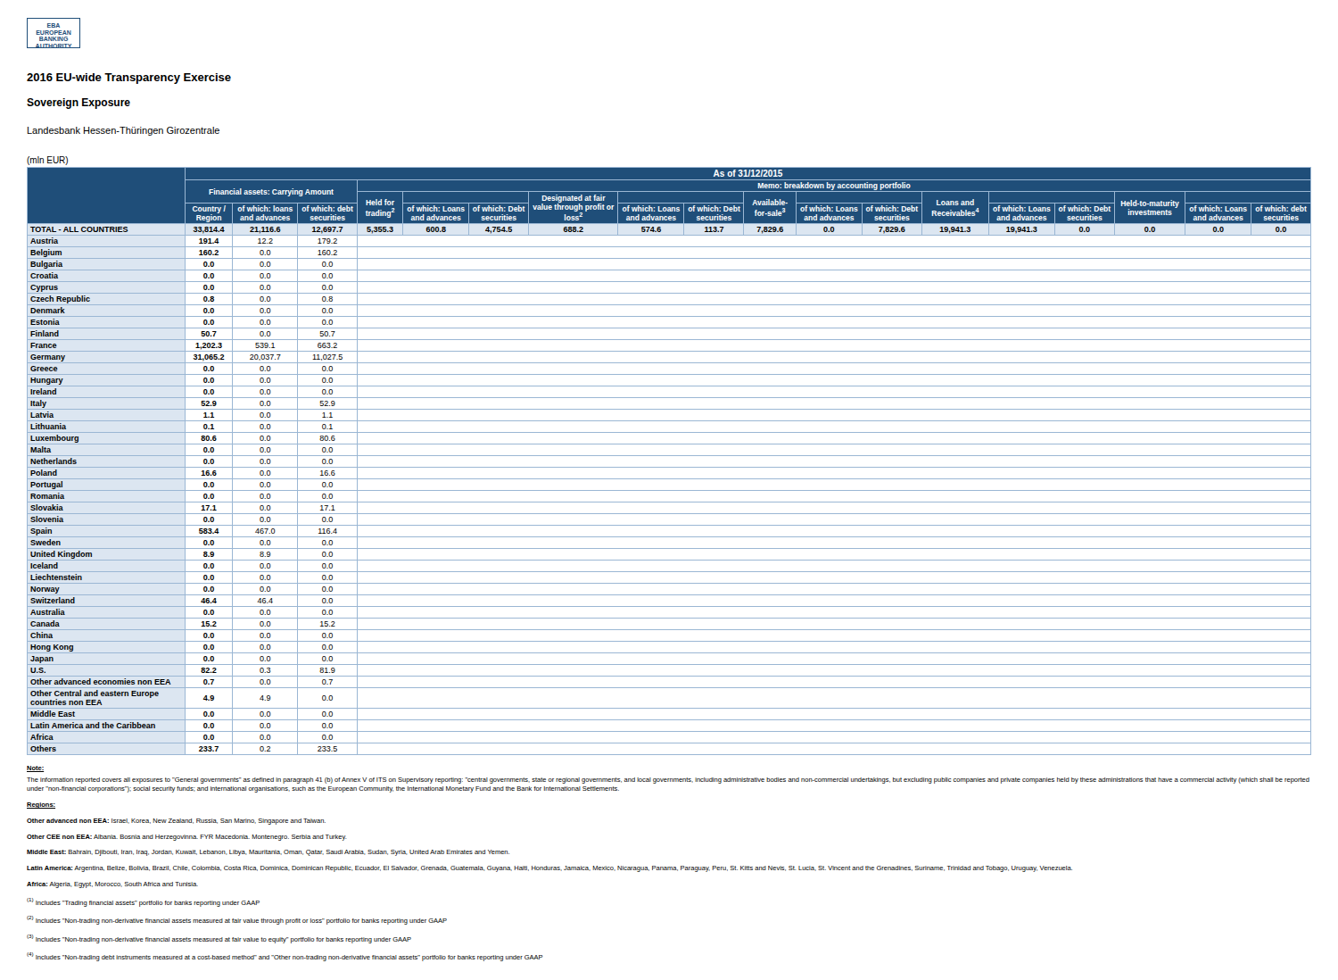EBA
EUROPEAN
BANKING
AUTHORITY
2016 EU-wide Transparency Exercise
Sovereign Exposure
Landesbank Hessen-Thüringen Girozentrale
(mln EUR)
| | As of 31/12/2015 |
| --- | --- |
| Financial assets: Carrying Amount | Memo: breakdown by accounting portfolio |
| Held for trading 2 | | Designated at fair value through profit or loss 2 | | Available-for-sale 3 | | Loans and Receivables 4 | | Held-to-maturity investments | |
| Country / Region | of which: loans and advances | of which: debt securities | of which: Loans and advances | of which: Debt securities | of which: Loans and advances | of which: Debt securities | of which: Loans and advances | of which: Debt securities | of which: Loans and advances | of which: Debt securities | of which: Loans and advances | of which: debt securities |
| TOTAL - ALL COUNTRIES | 33,814.4 | 21,116.6 | 12,697.7 | 5,355.3 | 600.8 | 4,754.5 | 688.2 | 574.6 | 113.7 | 7,829.6 | 0.0 | 7,829.6 | 19,941.3 | 19,941.3 | 0.0 | 0.0 | 0.0 | 0.0 |
| Austria | 191.4 | 12.2 | 179.2 | |
| Belgium | 160.2 | 0.0 | 160.2 | |
| Bulgaria | 0.0 | 0.0 | 0.0 | |
| Croatia | 0.0 | 0.0 | 0.0 | |
| Cyprus | 0.0 | 0.0 | 0.0 | |
| Czech Republic | 0.8 | 0.0 | 0.8 | |
| Denmark | 0.0 | 0.0 | 0.0 | |
| Estonia | 0.0 | 0.0 | 0.0 | |
| Finland | 50.7 | 0.0 | 50.7 | |
| France | 1,202.3 | 539.1 | 663.2 | |
| Germany | 31,065.2 | 20,037.7 | 11,027.5 | |
| Greece | 0.0 | 0.0 | 0.0 | |
| Hungary | 0.0 | 0.0 | 0.0 | |
| Ireland | 0.0 | 0.0 | 0.0 | |
| Italy | 52.9 | 0.0 | 52.9 | |
| Latvia | 1.1 | 0.0 | 1.1 | |
| Lithuania | 0.1 | 0.0 | 0.1 | |
| Luxembourg | 80.6 | 0.0 | 80.6 | |
| Malta | 0.0 | 0.0 | 0.0 | |
| Netherlands | 0.0 | 0.0 | 0.0 | |
| Poland | 16.6 | 0.0 | 16.6 | |
| Portugal | 0.0 | 0.0 | 0.0 | |
| Romania | 0.0 | 0.0 | 0.0 | |
| Slovakia | 17.1 | 0.0 | 17.1 | |
| Slovenia | 0.0 | 0.0 | 0.0 | |
| Spain | 583.4 | 467.0 | 116.4 | |
| Sweden | 0.0 | 0.0 | 0.0 | |
| United Kingdom | 8.9 | 8.9 | 0.0 | |
| Iceland | 0.0 | 0.0 | 0.0 | |
| Liechtenstein | 0.0 | 0.0 | 0.0 | |
| Norway | 0.0 | 0.0 | 0.0 | |
| Switzerland | 46.4 | 46.4 | 0.0 | |
| Australia | 0.0 | 0.0 | 0.0 | |
| Canada | 15.2 | 0.0 | 15.2 | |
| China | 0.0 | 0.0 | 0.0 | |
| Hong Kong | 0.0 | 0.0 | 0.0 | |
| Japan | 0.0 | 0.0 | 0.0 | |
| U.S. | 82.2 | 0.3 | 81.9 | |
| Other advanced economies non EEA | 0.7 | 0.0 | 0.7 | |
| Other Central and eastern Europe countries non EEA | 4.9 | 4.9 | 0.0 | |
| Middle East | 0.0 | 0.0 | 0.0 | |
| Latin America and the Caribbean | 0.0 | 0.0 | 0.0 | |
| Africa | 0.0 | 0.0 | 0.0 | |
| Others | 233.7 | 0.2 | 233.5 | |
Note:
The information reported covers all exposures to "General governments" as defined in paragraph 41 (b) of Annex V of ITS on Supervisory reporting: "central governments, state or regional governments, and local governments, including administrative bodies and non-commercial undertakings, but excluding public companies and private companies held by these administrations that have a commercial activity (which shall be reported under "non-financial corporations"); social security funds; and international organisations, such as the European Community, the International Monetary Fund and the Bank for International Settlements.
Regions:
Other advanced non EEA: Israel, Korea, New Zealand, Russia, San Marino, Singapore and Taiwan.
Other CEE non EEA: Albania. Bosnia and Herzegovinna. FYR Macedonia. Montenegro. Serbia and Turkey.
Middle East: Bahrain, Djibouti, Iran, Iraq, Jordan, Kuwait, Lebanon, Libya, Mauritania, Oman, Qatar, Saudi Arabia, Sudan, Syria, United Arab Emirates and Yemen.
Latin America: Argentina, Belize, Bolivia, Brazil, Chile, Colombia, Costa Rica, Dominica, Dominican Republic, Ecuador, El Salvador, Grenada, Guatemala, Guyana, Haiti, Honduras, Jamaica, Mexico, Nicaragua, Panama, Paraguay, Peru, St. Kitts and Nevis, St. Lucia, St. Vincent and the Grenadines, Suriname, Trinidad and Tobago, Uruguay, Venezuela.
Africa: Algeria, Egypt, Morocco, South Africa and Tunisia.
(1) Includes "Trading financial assets" portfolio for banks reporting under GAAP
(2) Includes "Non-trading non-derivative financial assets measured at fair value through profit or loss" portfolio for banks reporting under GAAP
(3) Includes "Non-trading non-derivative financial assets measured at fair value to equity" portfolio for banks reporting under GAAP
(4) Includes "Non-trading debt instruments measured at a cost-based method" and "Other non-trading non-derivative financial assets" portfolio for banks reporting under GAAP